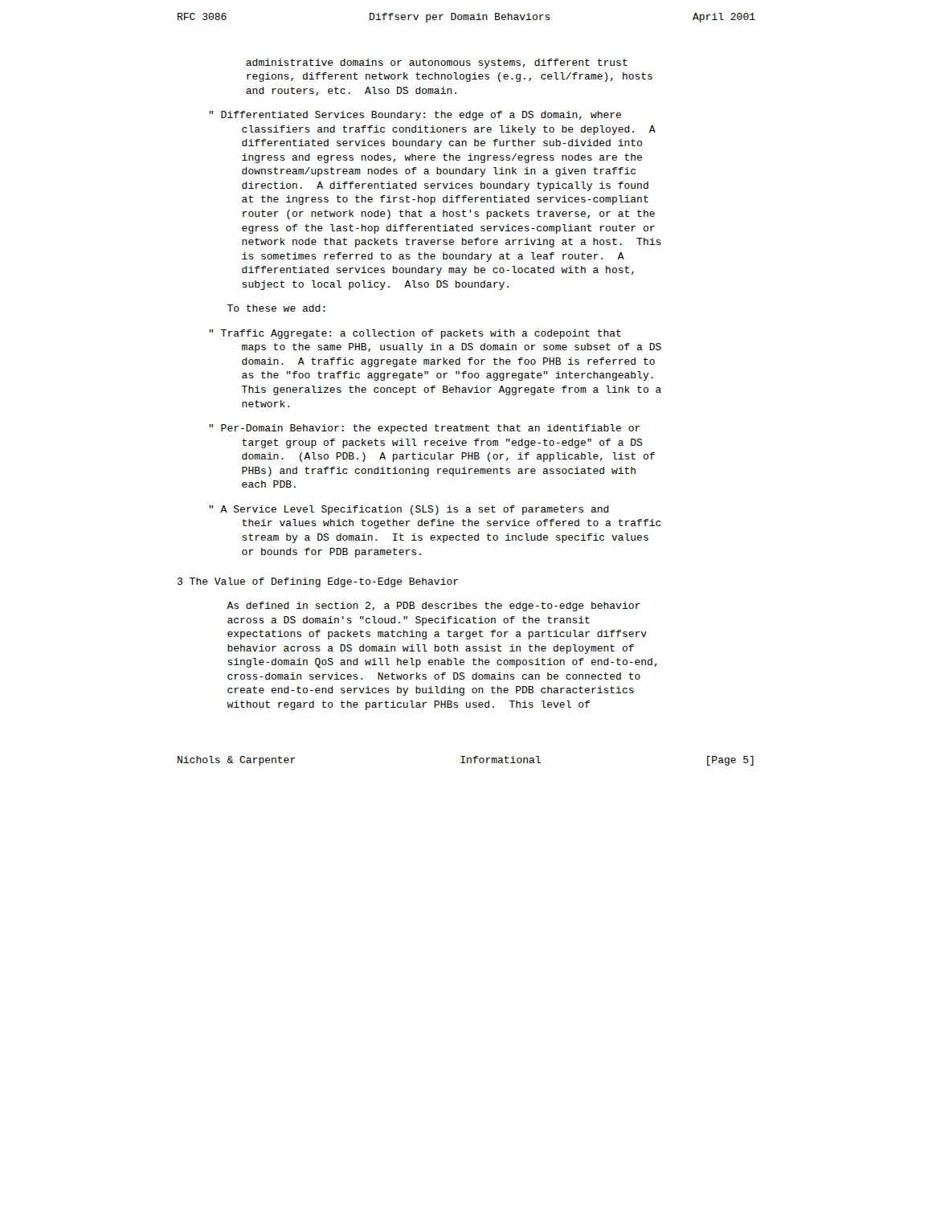RFC 3086 Diffserv per Domain Behaviors April 2001
administrative domains or autonomous systems, different trust regions, different network technologies (e.g., cell/frame), hosts and routers, etc. Also DS domain.
" Differentiated Services Boundary: the edge of a DS domain, where classifiers and traffic conditioners are likely to be deployed. A differentiated services boundary can be further sub-divided into ingress and egress nodes, where the ingress/egress nodes are the downstream/upstream nodes of a boundary link in a given traffic direction. A differentiated services boundary typically is found at the ingress to the first-hop differentiated services-compliant router (or network node) that a host's packets traverse, or at the egress of the last-hop differentiated services-compliant router or network node that packets traverse before arriving at a host. This is sometimes referred to as the boundary at a leaf router. A differentiated services boundary may be co-located with a host, subject to local policy. Also DS boundary.
To these we add:
" Traffic Aggregate: a collection of packets with a codepoint that maps to the same PHB, usually in a DS domain or some subset of a DS domain. A traffic aggregate marked for the foo PHB is referred to as the "foo traffic aggregate" or "foo aggregate" interchangeably. This generalizes the concept of Behavior Aggregate from a link to a network.
" Per-Domain Behavior: the expected treatment that an identifiable or target group of packets will receive from "edge-to-edge" of a DS domain. (Also PDB.) A particular PHB (or, if applicable, list of PHBs) and traffic conditioning requirements are associated with each PDB.
" A Service Level Specification (SLS) is a set of parameters and their values which together define the service offered to a traffic stream by a DS domain. It is expected to include specific values or bounds for PDB parameters.
3 The Value of Defining Edge-to-Edge Behavior
As defined in section 2, a PDB describes the edge-to-edge behavior across a DS domain's "cloud." Specification of the transit expectations of packets matching a target for a particular diffserv behavior across a DS domain will both assist in the deployment of single-domain QoS and will help enable the composition of end-to-end, cross-domain services. Networks of DS domains can be connected to create end-to-end services by building on the PDB characteristics without regard to the particular PHBs used. This level of
Nichols & Carpenter Informational [Page 5]